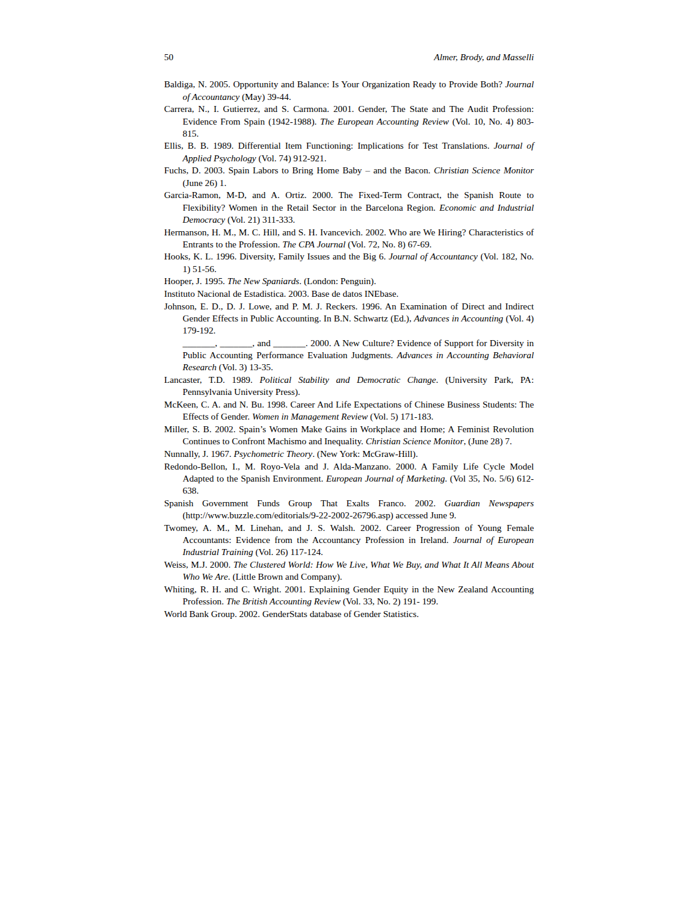50 Almer, Brody, and Masselli
Baldiga, N. 2005. Opportunity and Balance: Is Your Organization Ready to Provide Both? Journal of Accountancy (May) 39-44.
Carrera, N., I. Gutierrez, and S. Carmona. 2001. Gender, The State and The Audit Profession: Evidence From Spain (1942-1988). The European Accounting Review (Vol. 10, No. 4) 803-815.
Ellis, B. B. 1989. Differential Item Functioning: Implications for Test Translations. Journal of Applied Psychology (Vol. 74) 912-921.
Fuchs, D. 2003. Spain Labors to Bring Home Baby – and the Bacon. Christian Science Monitor (June 26) 1.
Garcia-Ramon, M-D, and A. Ortiz. 2000. The Fixed-Term Contract, the Spanish Route to Flexibility? Women in the Retail Sector in the Barcelona Region. Economic and Industrial Democracy (Vol. 21) 311-333.
Hermanson, H. M., M. C. Hill, and S. H. Ivancevich. 2002. Who are We Hiring? Characteristics of Entrants to the Profession. The CPA Journal (Vol. 72, No. 8) 67-69.
Hooks, K. L. 1996. Diversity, Family Issues and the Big 6. Journal of Accountancy (Vol. 182, No. 1) 51-56.
Hooper, J. 1995. The New Spaniards. (London: Penguin).
Instituto Nacional de Estadistica. 2003. Base de datos INEbase.
Johnson, E. D., D. J. Lowe, and P. M. J. Reckers. 1996. An Examination of Direct and Indirect Gender Effects in Public Accounting. In B.N. Schwartz (Ed.), Advances in Accounting (Vol. 4) 179-192.
_______, _______, and _______. 2000. A New Culture? Evidence of Support for Diversity in Public Accounting Performance Evaluation Judgments. Advances in Accounting Behavioral Research (Vol. 3) 13-35.
Lancaster, T.D. 1989. Political Stability and Democratic Change. (University Park, PA: Pennsylvania University Press).
McKeen, C. A. and N. Bu. 1998. Career And Life Expectations of Chinese Business Students: The Effects of Gender. Women in Management Review (Vol. 5) 171-183.
Miller, S. B. 2002. Spain’s Women Make Gains in Workplace and Home; A Feminist Revolution Continues to Confront Machismo and Inequality. Christian Science Monitor, (June 28) 7.
Nunnally, J. 1967. Psychometric Theory. (New York: McGraw-Hill).
Redondo-Bellon, I., M. Royo-Vela and J. Alda-Manzano. 2000. A Family Life Cycle Model Adapted to the Spanish Environment. European Journal of Marketing. (Vol 35, No. 5/6) 612-638.
Spanish Government Funds Group That Exalts Franco. 2002. Guardian Newspapers (http://www.buzzle.com/editorials/9-22-2002-26796.asp) accessed June 9.
Twomey, A. M., M. Linehan, and J. S. Walsh. 2002. Career Progression of Young Female Accountants: Evidence from the Accountancy Profession in Ireland. Journal of European Industrial Training (Vol. 26) 117-124.
Weiss, M.J. 2000. The Clustered World: How We Live, What We Buy, and What It All Means About Who We Are. (Little Brown and Company).
Whiting, R. H. and C. Wright. 2001. Explaining Gender Equity in the New Zealand Accounting Profession. The British Accounting Review (Vol. 33, No. 2) 191- 199.
World Bank Group. 2002. GenderStats database of Gender Statistics.